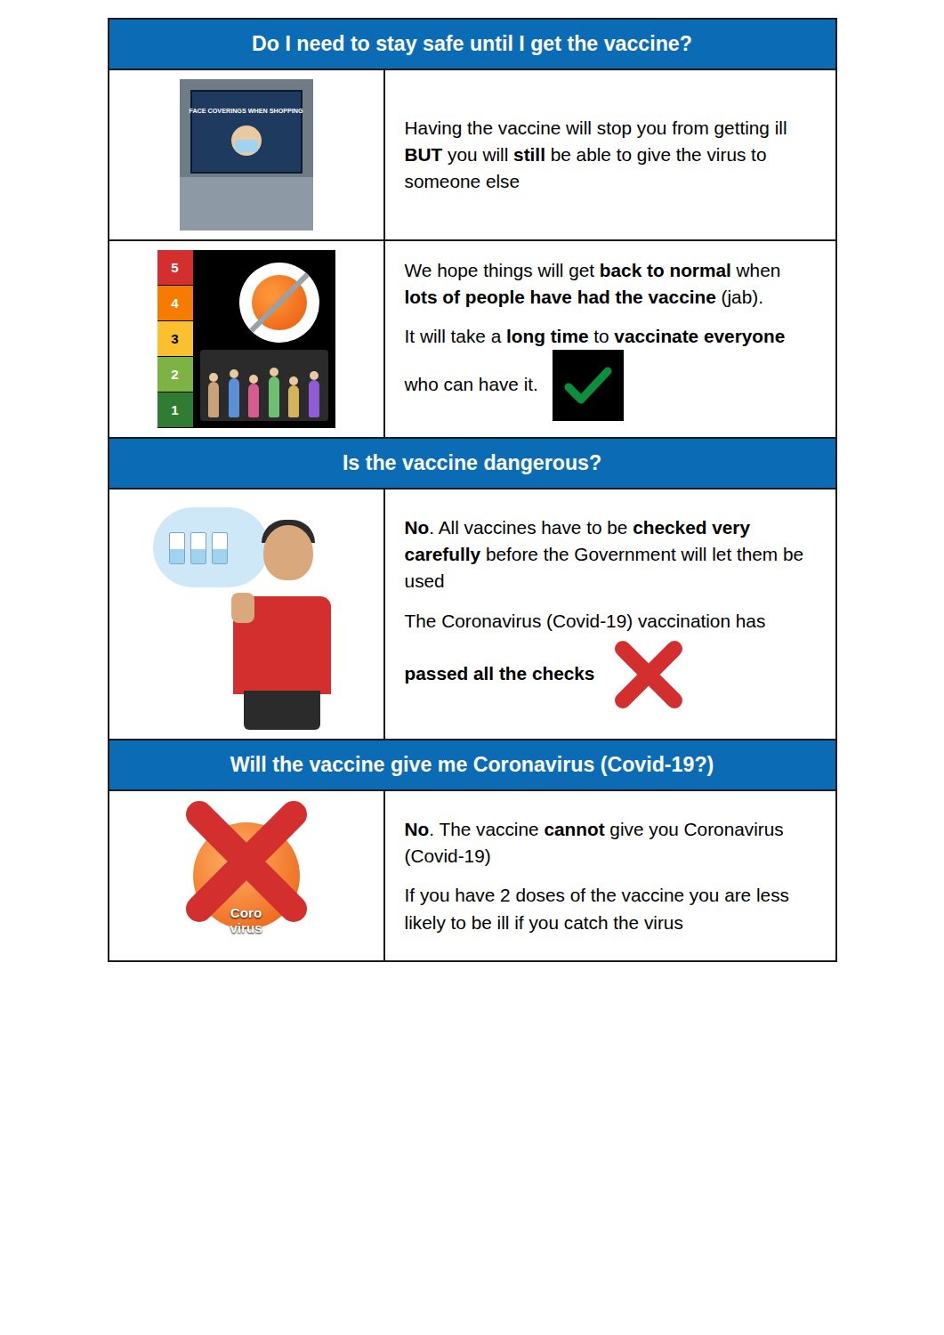Do I need to stay safe until I get the vaccine?
Having the vaccine will stop you from getting ill BUT you will still be able to give the virus to someone else
5
4
3
2
1
We hope things will get back to normal when lots of people have had the vaccine (jab).
It will take a long time to vaccinate everyone who can have it.
Is the vaccine dangerous?
No. All vaccines have to be checked very carefully before the Government will let them be used
The Coronavirus (Covid-19) vaccination has passed all the checks
Will the vaccine give me Coronavirus (Covid-19?)
Coro
virus
No. The vaccine cannot give you Coronavirus (Covid-19)
If you have 2 doses of the vaccine you are less likely to be ill if you catch the virus